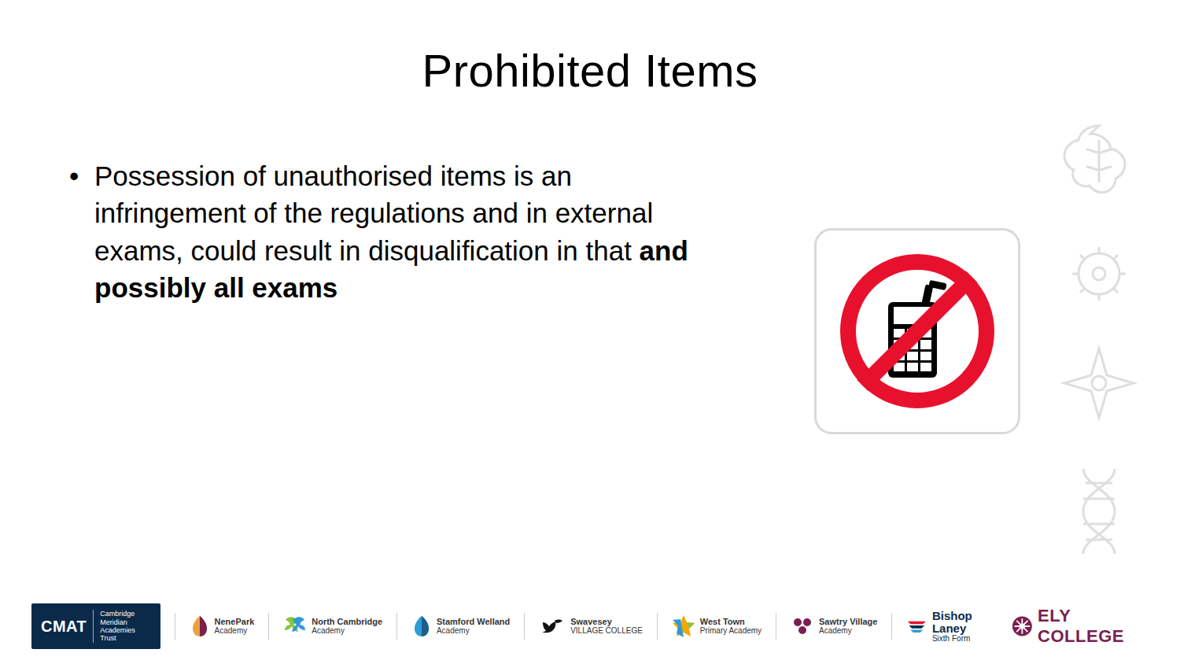Prohibited Items
Possession of unauthorised items is an infringement of the regulations and in external exams, could result in disqualification in that and possibly all exams
CMAT Cambridge Meridian
Academies Trust
NenePark Academy
North Cambridge Academy
Stamford Welland Academy
Swavesey VILLAGE COLLEGE
West Town Primary Academy
Sawtry Village Academy
Bishop LaneySixth Form
ELY COLLEGE